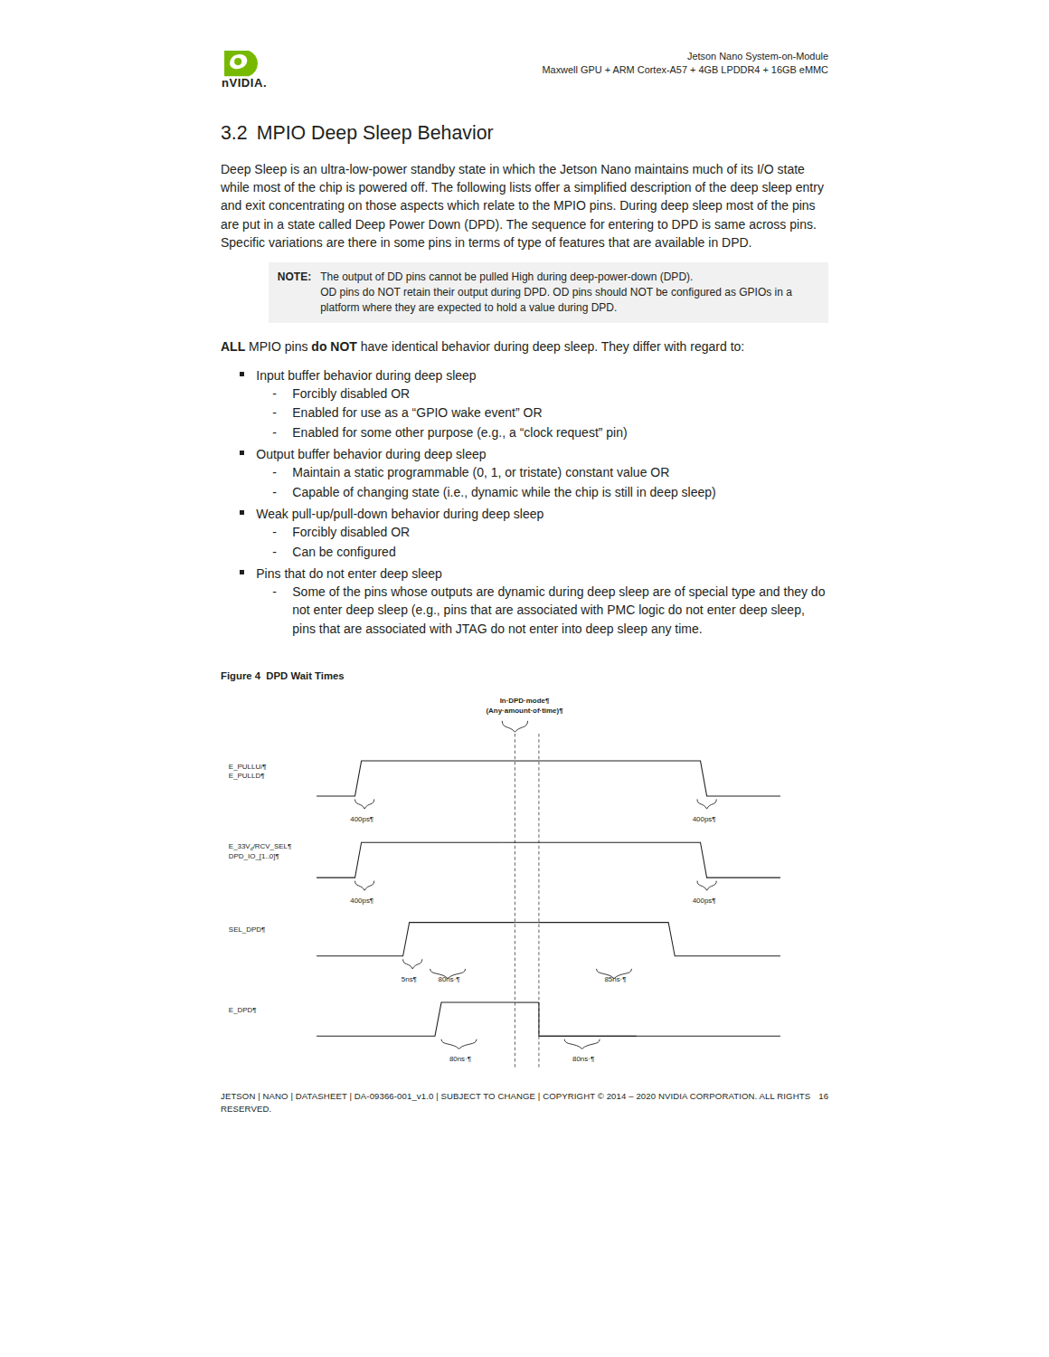nVIDIA.
Jetson Nano System-on-Module
Maxwell GPU + ARM Cortex-A57 + 4GB LPDDR4 + 16GB eMMC
3.2 MPIO Deep Sleep Behavior
Deep Sleep is an ultra-low-power standby state in which the Jetson Nano maintains much of its I/O state while most of the chip is powered off. The following lists offer a simplified description of the deep sleep entry and exit concentrating on those aspects which relate to the MPIO pins. During deep sleep most of the pins are put in a state called Deep Power Down (DPD). The sequence for entering to DPD is same across pins. Specific variations are there in some pins in terms of type of features that are available in DPD.
NOTE:
The output of DD pins cannot be pulled High during deep-power-down (DPD).
OD pins do NOT retain their output during DPD. OD pins should NOT be configured as GPIOs in a platform where they are expected to hold a value during DPD.
ALL MPIO pins do NOT have identical behavior during deep sleep. They differ with regard to:
Input buffer behavior during deep sleep
Forcibly disabled OR
Enabled for use as a “GPIO wake event” OR
Enabled for some other purpose (e.g., a “clock request” pin)
Output buffer behavior during deep sleep
Maintain a static programmable (0, 1, or tristate) constant value OR
Capable of changing state (i.e., dynamic while the chip is still in deep sleep)
Weak pull-up/pull-down behavior during deep sleep
Forcibly disabled OR
Can be configured
Pins that do not enter deep sleep
Some of the pins whose outputs are dynamic during deep sleep are of special type and they do not enter deep sleep (e.g., pins that are associated with PMC logic do not enter deep sleep, pins that are associated with JTAG do not enter into deep sleep any time.
Figure 4 DPD Wait Times
In·DPD·mode¶ (Any·amount·of·time)¶ E_PULLU/¶ E_PULLD¶ 400ps¶ 400ps¶ E_33Vd/RCV_SEL¶ DPD_IO_[1..0]¶ 400ps¶ 400ps¶ SEL_DPD¶ 5ns¶ 80ns·¶ 85ns·¶ E_DPD¶ 80ns·¶ 80ns·¶
JETSON | NANO | DATASHEET | DA-09366-001_v1.0 | SUBJECT TO CHANGE | COPYRIGHT © 2014 – 2020 NVIDIA CORPORATION. ALL RIGHTS RESERVED.
16